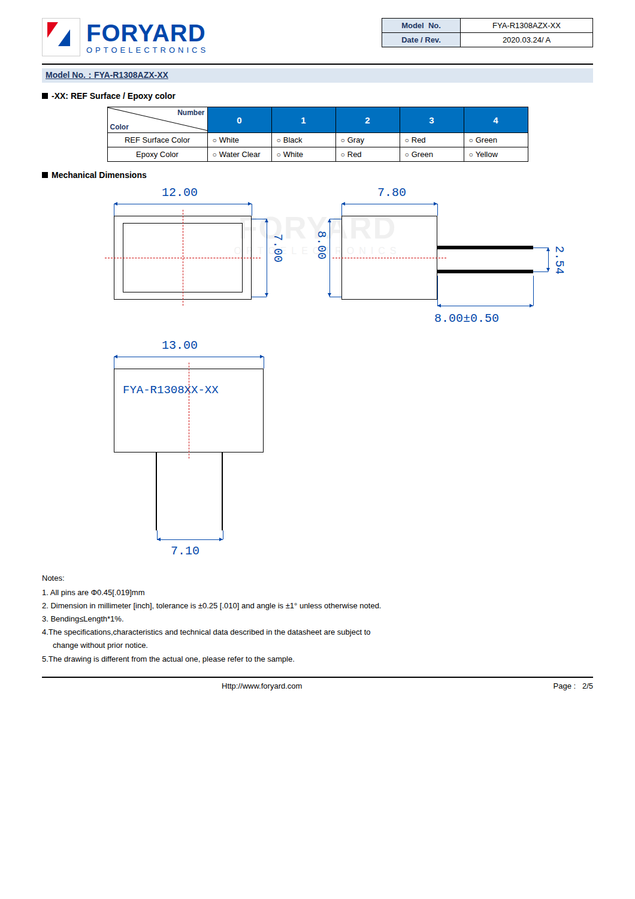FORYARD
OPTOELECTRONICS
| Model No. | FYA-R1308AZX-XX |
| Date / Rev. | 2020.03.24/ A |
Model No.：FYA-R1308AZX-XX
-XX: REF Surface / Epoxy color
| Number Color | 0 | 1 | 2 | 3 | 4 |
| REF Surface Color | ○ White | ○ Black | ○ Gray | ○ Red | ○ Green |
| Epoxy Color | ○ Water Clear | ○ White | ○ Red | ○ Green | ○ Yellow |
Mechanical Dimensions
FORYARD
OPTOELECTRONICS
12.00
7.00
7.80
8.00
2.54
8.00±0.50
13.00
FYA-R1308XX-XX
7.10
Notes:
1. All pins are Φ0.45[.019]mm
2. Dimension in millimeter [inch], tolerance is ±0.25 [.010] and angle is ±1° unless otherwise noted.
3. Bending≤Length*1%.
4.The specifications,characteristics and technical data described in the datasheet are subject to
change without prior notice.
5.The drawing is different from the actual one, please refer to the sample.
Http://www.foryard.com
Page : 2/5